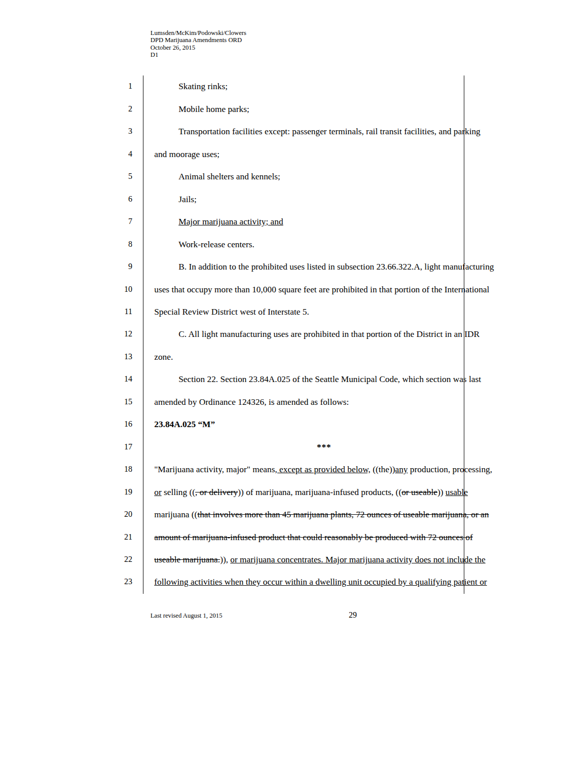Lumsden/McKim/Podowski/Clowers
DPD Marijuana Amendments ORD
October 26, 2015
D1
| 1 | Skating rinks; |
| 2 | Mobile home parks; |
| 3 | Transportation facilities except: passenger terminals, rail transit facilities, and parking |
| 4 | and moorage uses; |
| 5 | Animal shelters and kennels; |
| 6 | Jails; |
| 7 | Major marijuana activity; and |
| 8 | Work-release centers. |
| 9 | B. In addition to the prohibited uses listed in subsection 23.66.322.A, light manufacturing |
| 10 | uses that occupy more than 10,000 square feet are prohibited in that portion of the International |
| 11 | Special Review District west of Interstate 5. |
| 12 | C. All light manufacturing uses are prohibited in that portion of the District in an IDR |
| 13 | zone. |
| 14 | Section 22. Section 23.84A.025 of the Seattle Municipal Code, which section was last |
| 15 | amended by Ordinance 124326, is amended as follows: |
| 16 | 23.84A.025 “M” |
| 17 | *** |
| 18 | "Marijuana activity, major" means , except as provided below, ((the)) any production, processing, |
| 19 | or selling (( , or delivery )) of marijuana, marijuana-infused products, (( or useable )) usable |
| 20 | marijuana (( that involves more than 45 marijuana plants, 72 ounces of useable marijuana, or an |
| 21 | amount of marijuana-infused product that could reasonably be produced with 72 ounces of |
| 22 | useable marijuana. )), or marijuana concentrates. Major marijuana activity does not include the |
| 23 | following activities when they occur within a dwelling unit occupied by a qualifying patient or |
Last revised August 1, 2015 29